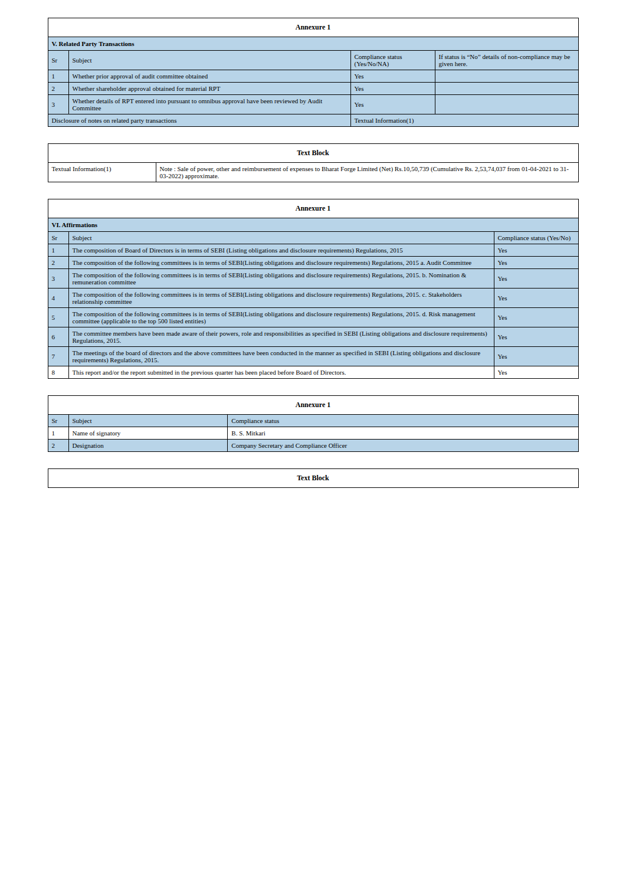| Annexure 1 |
| V. Related Party Transactions |
| Sr | Subject | Compliance status (Yes/No/NA) | If status is “No” details of non-compliance may be given here. |
| 1 | Whether prior approval of audit committee obtained | Yes | |
| 2 | Whether shareholder approval obtained for material RPT | Yes | |
| 3 | Whether details of RPT entered into pursuant to omnibus approval have been reviewed by Audit Committee | Yes | |
| Disclosure of notes on related party transactions | Textual Information(1) |
| Text Block |
| Textual Information(1) | Note : Sale of power, other and reimbursement of expenses to Bharat Forge Limited (Net) Rs.10,50,739 (Cumulative Rs. 2,53,74,037 from 01-04-2021 to 31-03-2022) approximate. |
| Annexure 1 |
| VI. Affirmations |
| Sr | Subject | Compliance status (Yes/No) |
| 1 | The composition of Board of Directors is in terms of SEBI (Listing obligations and disclosure requirements) Regulations, 2015 | Yes |
| 2 | The composition of the following committees is in terms of SEBI(Listing obligations and disclosure requirements) Regulations, 2015 a. Audit Committee | Yes |
| 3 | The composition of the following committees is in terms of SEBI(Listing obligations and disclosure requirements) Regulations, 2015. b. Nomination & remuneration committee | Yes |
| 4 | The composition of the following committees is in terms of SEBI(Listing obligations and disclosure requirements) Regulations, 2015. c. Stakeholders relationship committee | Yes |
| 5 | The composition of the following committees is in terms of SEBI(Listing obligations and disclosure requirements) Regulations, 2015. d. Risk management committee (applicable to the top 500 listed entities) | Yes |
| 6 | The committee members have been made aware of their powers, role and responsibilities as specified in SEBI (Listing obligations and disclosure requirements) Regulations, 2015. | Yes |
| 7 | The meetings of the board of directors and the above committees have been conducted in the manner as specified in SEBI (Listing obligations and disclosure requirements) Regulations, 2015. | Yes |
| 8 | This report and/or the report submitted in the previous quarter has been placed before Board of Directors. | Yes |
| Annexure 1 |
| Sr | Subject | Compliance status |
| 1 | Name of signatory | B. S. Mitkari |
| 2 | Designation | Company Secretary and Compliance Officer |
| Text Block |